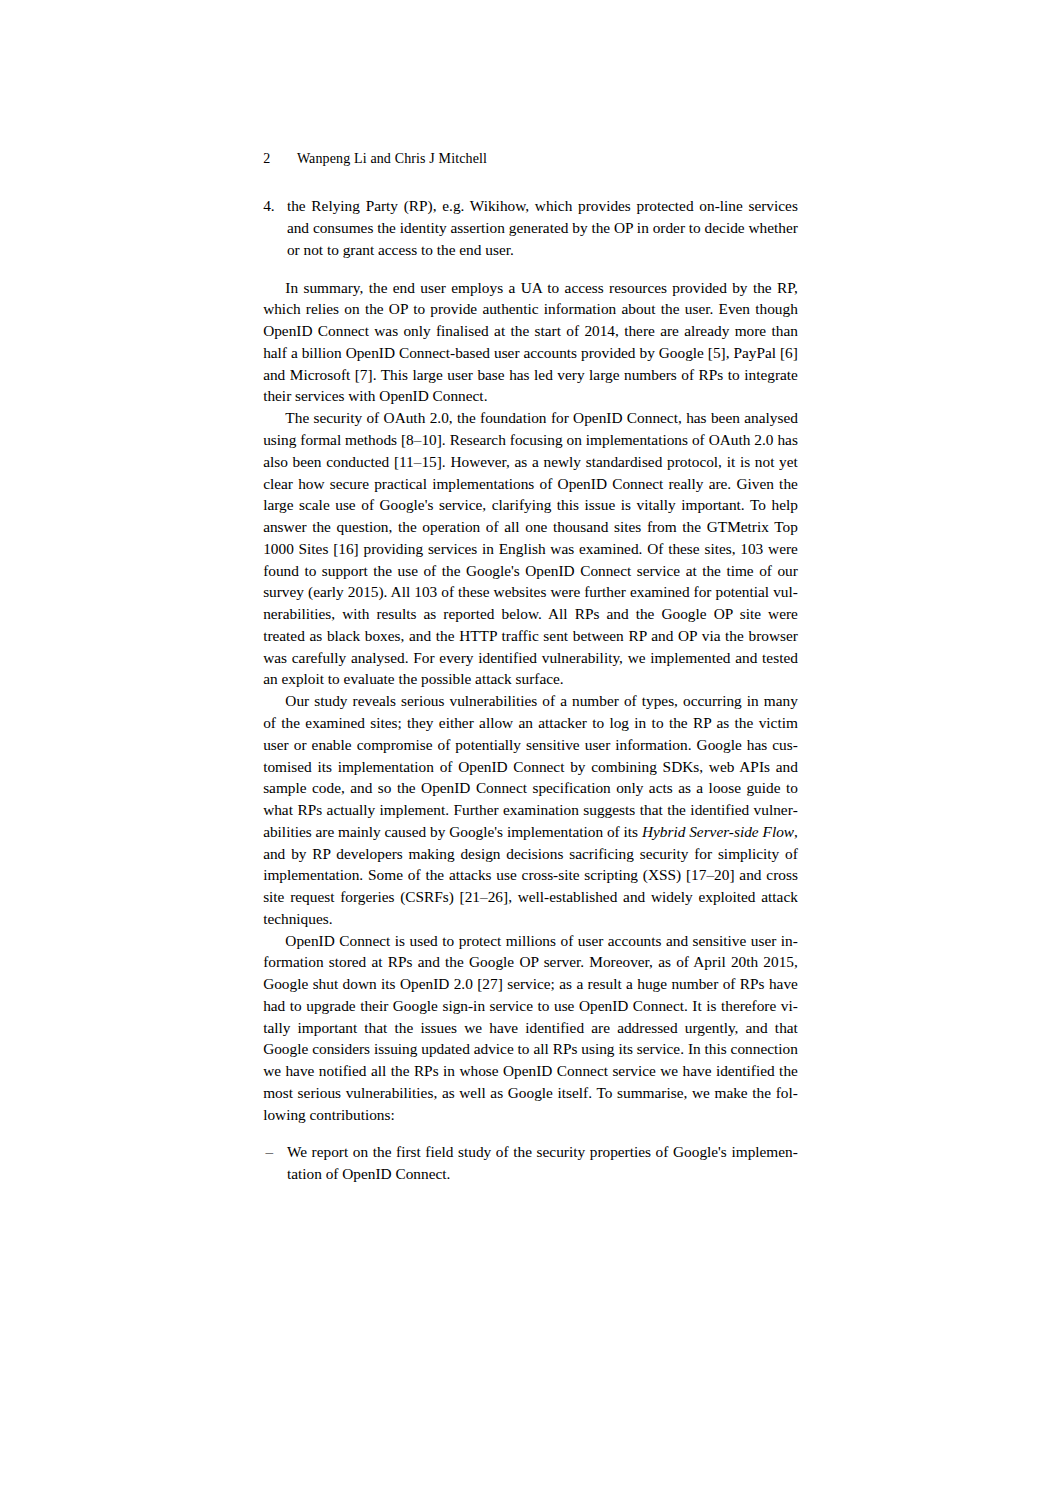2 Wanpeng Li and Chris J Mitchell
4. the Relying Party (RP), e.g. Wikihow, which provides protected on-line services and consumes the identity assertion generated by the OP in order to decide whether or not to grant access to the end user.
In summary, the end user employs a UA to access resources provided by the RP, which relies on the OP to provide authentic information about the user. Even though OpenID Connect was only finalised at the start of 2014, there are already more than half a billion OpenID Connect-based user accounts provided by Google [5], PayPal [6] and Microsoft [7]. This large user base has led very large numbers of RPs to integrate their services with OpenID Connect.
The security of OAuth 2.0, the foundation for OpenID Connect, has been analysed using formal methods [8–10]. Research focusing on implementations of OAuth 2.0 has also been conducted [11–15]. However, as a newly standardised protocol, it is not yet clear how secure practical implementations of OpenID Connect really are. Given the large scale use of Google's service, clarifying this issue is vitally important. To help answer the question, the operation of all one thousand sites from the GTMetrix Top 1000 Sites [16] providing services in English was examined. Of these sites, 103 were found to support the use of the Google's OpenID Connect service at the time of our survey (early 2015). All 103 of these websites were further examined for potential vulnerabilities, with results as reported below. All RPs and the Google OP site were treated as black boxes, and the HTTP traffic sent between RP and OP via the browser was carefully analysed. For every identified vulnerability, we implemented and tested an exploit to evaluate the possible attack surface.
Our study reveals serious vulnerabilities of a number of types, occurring in many of the examined sites; they either allow an attacker to log in to the RP as the victim user or enable compromise of potentially sensitive user information. Google has customised its implementation of OpenID Connect by combining SDKs, web APIs and sample code, and so the OpenID Connect specification only acts as a loose guide to what RPs actually implement. Further examination suggests that the identified vulnerabilities are mainly caused by Google's implementation of its Hybrid Server-side Flow, and by RP developers making design decisions sacrificing security for simplicity of implementation. Some of the attacks use cross-site scripting (XSS) [17–20] and cross site request forgeries (CSRFs) [21–26], well-established and widely exploited attack techniques.
OpenID Connect is used to protect millions of user accounts and sensitive user information stored at RPs and the Google OP server. Moreover, as of April 20th 2015, Google shut down its OpenID 2.0 [27] service; as a result a huge number of RPs have had to upgrade their Google sign-in service to use OpenID Connect. It is therefore vitally important that the issues we have identified are addressed urgently, and that Google considers issuing updated advice to all RPs using its service. In this connection we have notified all the RPs in whose OpenID Connect service we have identified the most serious vulnerabilities, as well as Google itself. To summarise, we make the following contributions:
–We report on the first field study of the security properties of Google's implementation of OpenID Connect.